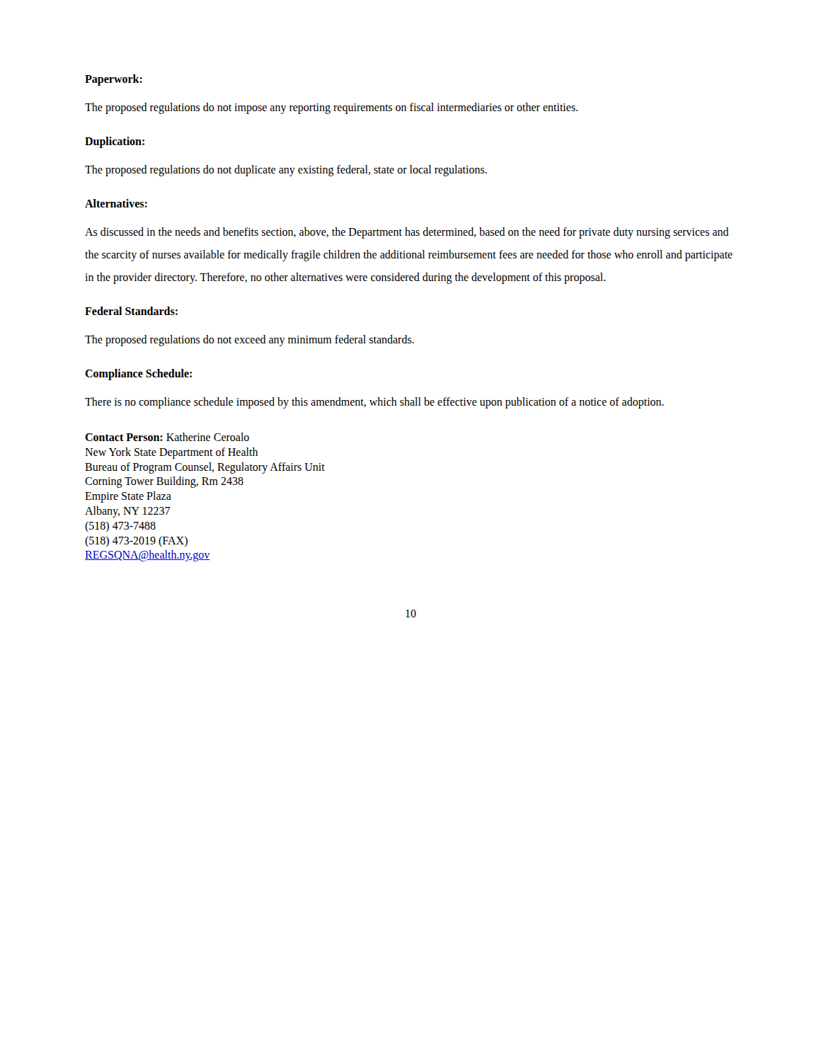Paperwork:
The proposed regulations do not impose any reporting requirements on fiscal intermediaries or other entities.
Duplication:
The proposed regulations do not duplicate any existing federal, state or local regulations.
Alternatives:
As discussed in the needs and benefits section, above, the Department has determined, based on the need for private duty nursing services and the scarcity of nurses available for medically fragile children the additional reimbursement fees are needed for those who enroll and participate in the provider directory. Therefore, no other alternatives were considered during the development of this proposal.
Federal Standards:
The proposed regulations do not exceed any minimum federal standards.
Compliance Schedule:
There is no compliance schedule imposed by this amendment, which shall be effective upon publication of a notice of adoption.
Contact Person: Katherine Ceroalo
New York State Department of Health
Bureau of Program Counsel, Regulatory Affairs Unit
Corning Tower Building, Rm 2438
Empire State Plaza
Albany, NY 12237
(518) 473-7488
(518) 473-2019 (FAX)
REGSQNA@health.ny.gov
10